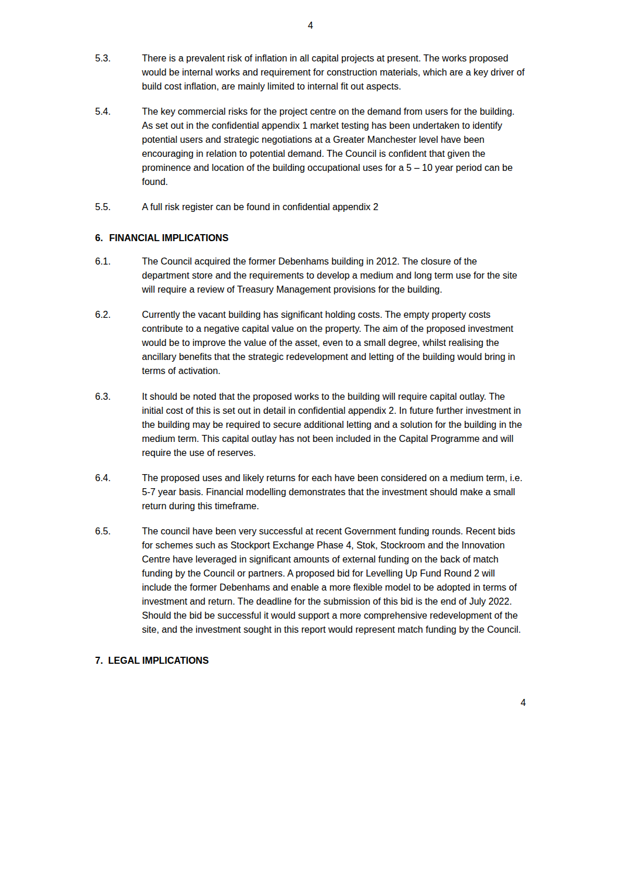4
5.3. There is a prevalent risk of inflation in all capital projects at present. The works proposed would be internal works and requirement for construction materials, which are a key driver of build cost inflation, are mainly limited to internal fit out aspects.
5.4. The key commercial risks for the project centre on the demand from users for the building. As set out in the confidential appendix 1 market testing has been undertaken to identify potential users and strategic negotiations at a Greater Manchester level have been encouraging in relation to potential demand. The Council is confident that given the prominence and location of the building occupational uses for a 5 – 10 year period can be found.
5.5. A full risk register can be found in confidential appendix 2
6. FINANCIAL IMPLICATIONS
6.1. The Council acquired the former Debenhams building in 2012. The closure of the department store and the requirements to develop a medium and long term use for the site will require a review of Treasury Management provisions for the building.
6.2. Currently the vacant building has significant holding costs. The empty property costs contribute to a negative capital value on the property. The aim of the proposed investment would be to improve the value of the asset, even to a small degree, whilst realising the ancillary benefits that the strategic redevelopment and letting of the building would bring in terms of activation.
6.3. It should be noted that the proposed works to the building will require capital outlay. The initial cost of this is set out in detail in confidential appendix 2. In future further investment in the building may be required to secure additional letting and a solution for the building in the medium term. This capital outlay has not been included in the Capital Programme and will require the use of reserves.
6.4. The proposed uses and likely returns for each have been considered on a medium term, i.e. 5-7 year basis. Financial modelling demonstrates that the investment should make a small return during this timeframe.
6.5. The council have been very successful at recent Government funding rounds. Recent bids for schemes such as Stockport Exchange Phase 4, Stok, Stockroom and the Innovation Centre have leveraged in significant amounts of external funding on the back of match funding by the Council or partners. A proposed bid for Levelling Up Fund Round 2 will include the former Debenhams and enable a more flexible model to be adopted in terms of investment and return. The deadline for the submission of this bid is the end of July 2022. Should the bid be successful it would support a more comprehensive redevelopment of the site, and the investment sought in this report would represent match funding by the Council.
7. LEGAL IMPLICATIONS
4